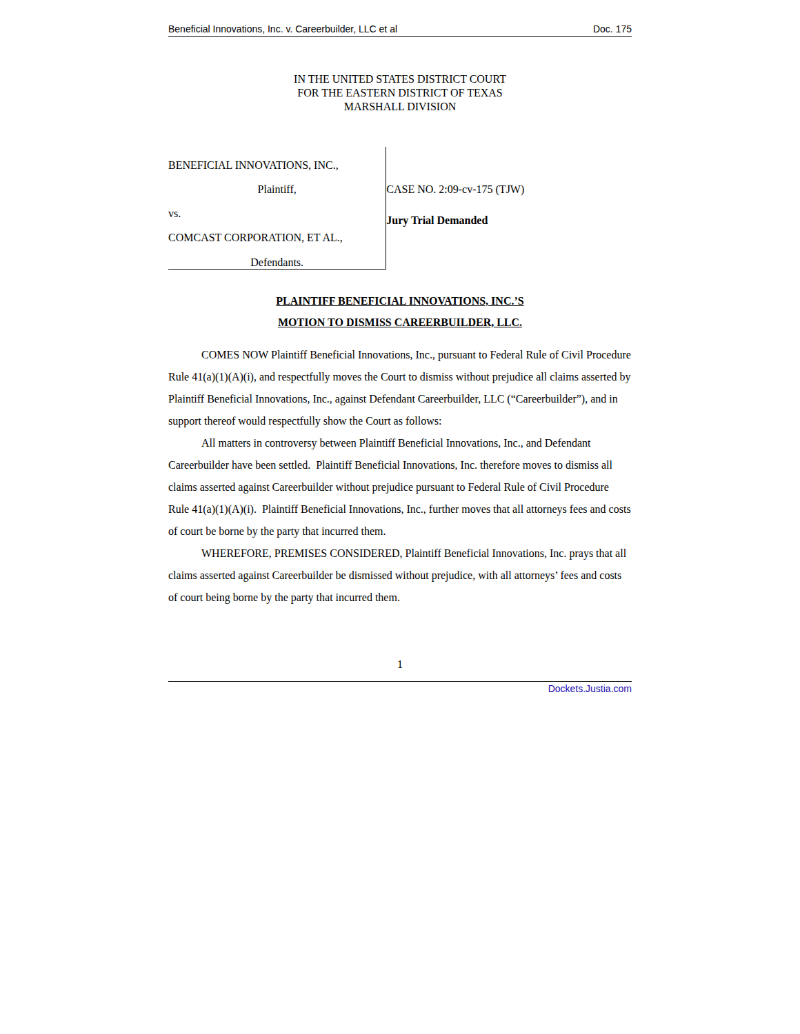Beneficial Innovations, Inc. v. Careerbuilder, LLC et al
Doc. 175
IN THE UNITED STATES DISTRICT COURT
FOR THE EASTERN DISTRICT OF TEXAS
MARSHALL DIVISION
| BENEFICIAL INNOVATIONS, INC., Plaintiff, vs. COMCAST CORPORATION, ET AL., Defendants. | CASE NO. 2:09-cv-175 (TJW) Jury Trial Demanded |
PLAINTIFF BENEFICIAL INNOVATIONS, INC.’S
MOTION TO DISMISS CAREERBUILDER, LLC.
COMES NOW Plaintiff Beneficial Innovations, Inc., pursuant to Federal Rule of Civil Procedure Rule 41(a)(1)(A)(i), and respectfully moves the Court to dismiss without prejudice all claims asserted by Plaintiff Beneficial Innovations, Inc., against Defendant Careerbuilder, LLC (“Careerbuilder”), and in support thereof would respectfully show the Court as follows:
All matters in controversy between Plaintiff Beneficial Innovations, Inc., and Defendant Careerbuilder have been settled. Plaintiff Beneficial Innovations, Inc. therefore moves to dismiss all claims asserted against Careerbuilder without prejudice pursuant to Federal Rule of Civil Procedure Rule 41(a)(1)(A)(i). Plaintiff Beneficial Innovations, Inc., further moves that all attorneys fees and costs of court be borne by the party that incurred them.
WHEREFORE, PREMISES CONSIDERED, Plaintiff Beneficial Innovations, Inc. prays that all claims asserted against Careerbuilder be dismissed without prejudice, with all attorneys’ fees and costs of court being borne by the party that incurred them.
1
Dockets.Justia.com